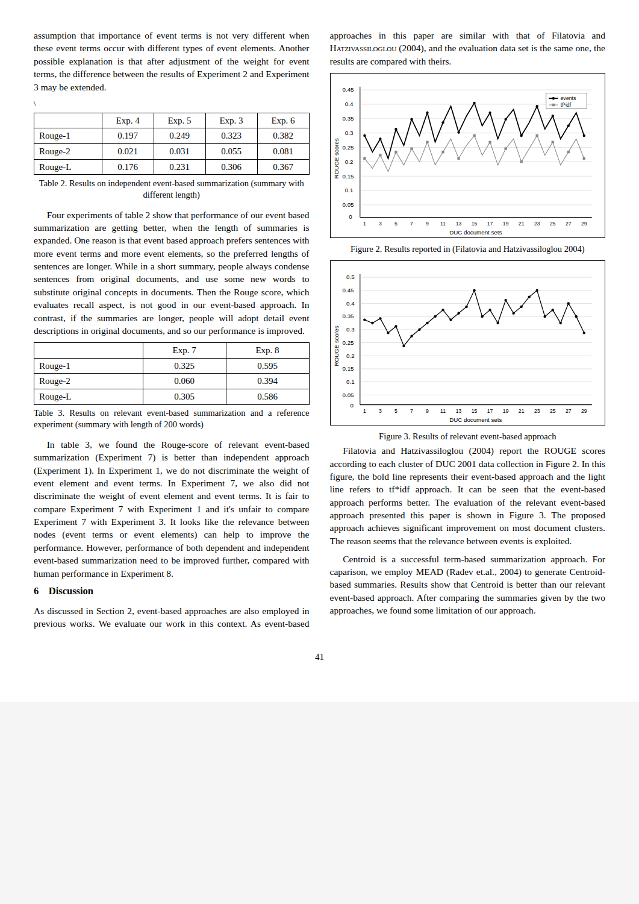assumption that importance of event terms is not very different when these event terms occur with different types of event elements. Another possible explanation is that after adjustment of the weight for event terms, the difference between the results of Experiment 2 and Experiment 3 may be extended.
\
| | Exp. 4 | Exp. 5 | Exp. 3 | Exp. 6 |
| Rouge-1 | 0.197 | 0.249 | 0.323 | 0.382 |
| Rouge-2 | 0.021 | 0.031 | 0.055 | 0.081 |
| Rouge-L | 0.176 | 0.231 | 0.306 | 0.367 |
Table 2. Results on independent event-based summarization (summary with different length)
Four experiments of table 2 show that performance of our event based summarization are getting better, when the length of summaries is expanded. One reason is that event based approach prefers sentences with more event terms and more event elements, so the preferred lengths of sentences are longer. While in a short summary, people always condense sentences from original documents, and use some new words to substitute original concepts in documents. Then the Rouge score, which evaluates recall aspect, is not good in our event-based approach. In contrast, if the summaries are longer, people will adopt detail event descriptions in original documents, and so our performance is improved.
| | Exp. 7 | Exp. 8 |
| Rouge-1 | 0.325 | 0.595 |
| Rouge-2 | 0.060 | 0.394 |
| Rouge-L | 0.305 | 0.586 |
Table 3. Results on relevant event-based summarization and a reference experiment (summary with length of 200 words)
In table 3, we found the Rouge-score of relevant event-based summarization (Experiment 7) is better than independent approach (Experiment 1). In Experiment 1, we do not discriminate the weight of event element and event terms. In Experiment 7, we also did not discriminate the weight of event element and event terms. It is fair to compare Experiment 7 with Experiment 1 and it's unfair to compare Experiment 7 with Experiment 3. It looks like the relevance between nodes (event terms or event elements) can help to improve the performance. However, performance of both dependent and independent event-based summarization need to be improved further, compared with human performance in Experiment 8.
6 Discussion
As discussed in Section 2, event-based approaches are also employed in previous works. We evaluate our work in this context. As event-based approaches in this paper are similar with that of Filatovia and Hatzivassiloglou (2004), and the evaluation data set is the same one, the results are compared with theirs.
0.45 0.4 0.35 0.3 0.25 0.2 0.15 0.1 0.05 0 135 7911 131517 192123 252729 DUC document sets ROUGE scores events tf*idf
Figure 2. Results reported in (Filatovia and Hatzivassiloglou 2004)
0.5 0.45 0.4 0.35 0.3 0.25 0.2 0.15 0.1 0.05 0 135 7911 131517 192123 252729 DUC document sets ROUGE scores
Figure 3. Results of relevant event-based approach
Filatovia and Hatzivassiloglou (2004) report the ROUGE scores according to each cluster of DUC 2001 data collection in Figure 2. In this figure, the bold line represents their event-based approach and the light line refers to tf*idf approach. It can be seen that the event-based approach performs better. The evaluation of the relevant event-based approach presented this paper is shown in Figure 3. The proposed approach achieves significant improvement on most document clusters. The reason seems that the relevance between events is exploited.
Centroid is a successful term-based summarization approach. For caparison, we employ MEAD (Radev et.al., 2004) to generate Centroid-based summaries. Results show that Centroid is better than our relevant event-based approach. After comparing the summaries given by the two approaches, we found some limitation of our approach.
41